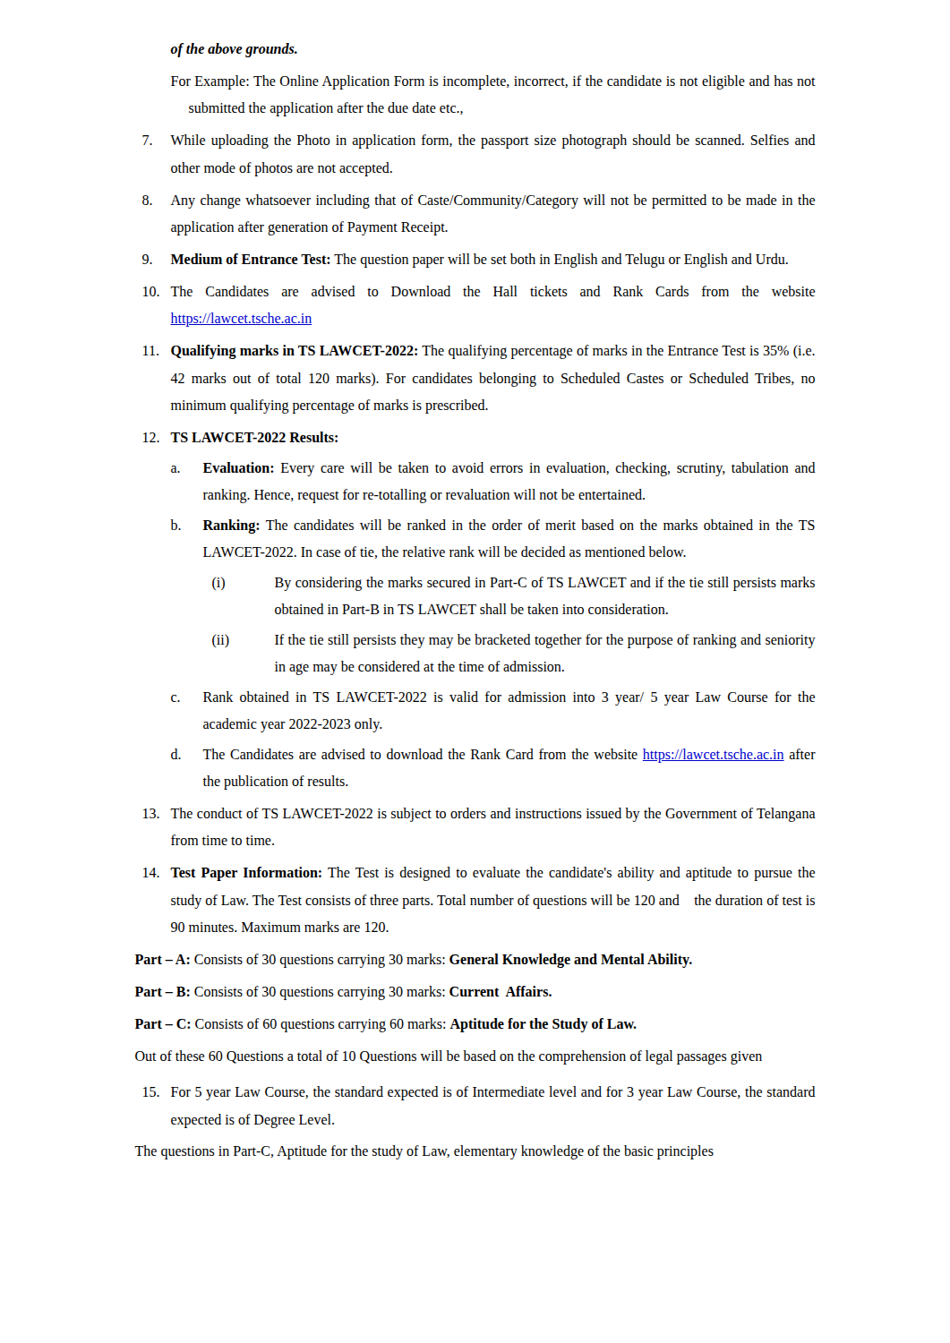of the above grounds.
For Example: The Online Application Form is incomplete, incorrect, if the candidate is not eligible and has not submitted the application after the due date etc.,
While uploading the Photo in application form, the passport size photograph should be scanned. Selfies and other mode of photos are not accepted.
Any change whatsoever including that of Caste/Community/Category will not be permitted to be made in the application after generation of Payment Receipt.
Medium of Entrance Test: The question paper will be set both in English and Telugu or English and Urdu.
The Candidates are advised to Download the Hall tickets and Rank Cards from the website https://lawcet.tsche.ac.in
Qualifying marks in TS LAWCET-2022: The qualifying percentage of marks in the Entrance Test is 35% (i.e. 42 marks out of total 120 marks). For candidates belonging to Scheduled Castes or Scheduled Tribes, no minimum qualifying percentage of marks is prescribed.
TS LAWCET-2022 Results:
Evaluation: Every care will be taken to avoid errors in evaluation, checking, scrutiny, tabulation and ranking. Hence, request for re-totalling or revaluation will not be entertained.
Ranking: The candidates will be ranked in the order of merit based on the marks obtained in the TS LAWCET-2022. In case of tie, the relative rank will be decided as mentioned below.
By considering the marks secured in Part-C of TS LAWCET and if the tie still persists marks obtained in Part-B in TS LAWCET shall be taken into consideration.
If the tie still persists they may be bracketed together for the purpose of ranking and seniority in age may be considered at the time of admission.
Rank obtained in TS LAWCET-2022 is valid for admission into 3 year/ 5 year Law Course for the academic year 2022-2023 only.
The Candidates are advised to download the Rank Card from the website https://lawcet.tsche.ac.in after the publication of results.
The conduct of TS LAWCET-2022 is subject to orders and instructions issued by the Government of Telangana from time to time.
Test Paper Information: The Test is designed to evaluate the candidate's ability and aptitude to pursue the study of Law. The Test consists of three parts. Total number of questions will be 120 and the duration of test is 90 minutes. Maximum marks are 120.
Part – A: Consists of 30 questions carrying 30 marks: General Knowledge and Mental Ability.
Part – B: Consists of 30 questions carrying 30 marks: Current Affairs.
Part – C: Consists of 60 questions carrying 60 marks: Aptitude for the Study of Law.
Out of these 60 Questions a total of 10 Questions will be based on the comprehension of legal passages given
For 5 year Law Course, the standard expected is of Intermediate level and for 3 year Law Course, the standard expected is of Degree Level.
The questions in Part-C, Aptitude for the study of Law, elementary knowledge of the basic principles